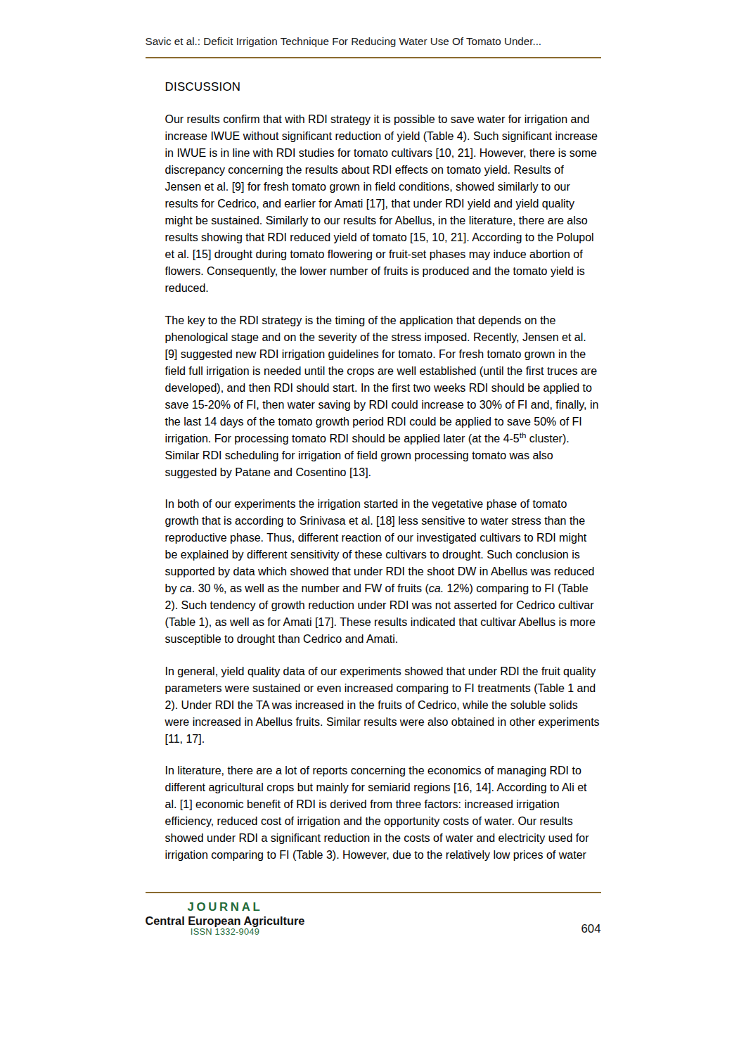Savic et al.: Deficit Irrigation Technique For Reducing Water Use Of Tomato Under...
Discussion
Our results confirm that with RDI strategy it is possible to save water for irrigation and increase IWUE without significant reduction of yield (Table 4). Such significant increase in IWUE is in line with RDI studies for tomato cultivars [10, 21]. However, there is some discrepancy concerning the results about RDI effects on tomato yield. Results of Jensen et al. [9] for fresh tomato grown in field conditions, showed similarly to our results for Cedrico, and earlier for Amati [17], that under RDI yield and yield quality might be sustained. Similarly to our results for Abellus, in the literature, there are also results showing that RDI reduced yield of tomato [15, 10, 21]. According to the Polupol et al. [15] drought during tomato flowering or fruit-set phases may induce abortion of flowers. Consequently, the lower number of fruits is produced and the tomato yield is reduced.
The key to the RDI strategy is the timing of the application that depends on the phenological stage and on the severity of the stress imposed. Recently, Jensen et al. [9] suggested new RDI irrigation guidelines for tomato. For fresh tomato grown in the field full irrigation is needed until the crops are well established (until the first truces are developed), and then RDI should start. In the first two weeks RDI should be applied to save 15-20% of FI, then water saving by RDI could increase to 30% of FI and, finally, in the last 14 days of the tomato growth period RDI could be applied to save 50% of FI irrigation. For processing tomato RDI should be applied later (at the 4-5th cluster). Similar RDI scheduling for irrigation of field grown processing tomato was also suggested by Patane and Cosentino [13].
In both of our experiments the irrigation started in the vegetative phase of tomato growth that is according to Srinivasa et al. [18] less sensitive to water stress than the reproductive phase. Thus, different reaction of our investigated cultivars to RDI might be explained by different sensitivity of these cultivars to drought. Such conclusion is supported by data which showed that under RDI the shoot DW in Abellus was reduced by ca. 30 %, as well as the number and FW of fruits (ca. 12%) comparing to FI (Table 2). Such tendency of growth reduction under RDI was not asserted for Cedrico cultivar (Table 1), as well as for Amati [17]. These results indicated that cultivar Abellus is more susceptible to drought than Cedrico and Amati.
In general, yield quality data of our experiments showed that under RDI the fruit quality parameters were sustained or even increased comparing to FI treatments (Table 1 and 2). Under RDI the TA was increased in the fruits of Cedrico, while the soluble solids were increased in Abellus fruits. Similar results were also obtained in other experiments [11, 17].
In literature, there are a lot of reports concerning the economics of managing RDI to different agricultural crops but mainly for semiarid regions [16, 14]. According to Ali et al. [1] economic benefit of RDI is derived from three factors: increased irrigation efficiency, reduced cost of irrigation and the opportunity costs of water. Our results showed under RDI a significant reduction in the costs of water and electricity used for irrigation comparing to FI (Table 3). However, due to the relatively low prices of water
JOURNAL Central European Agriculture ISSN 1332-9049
604